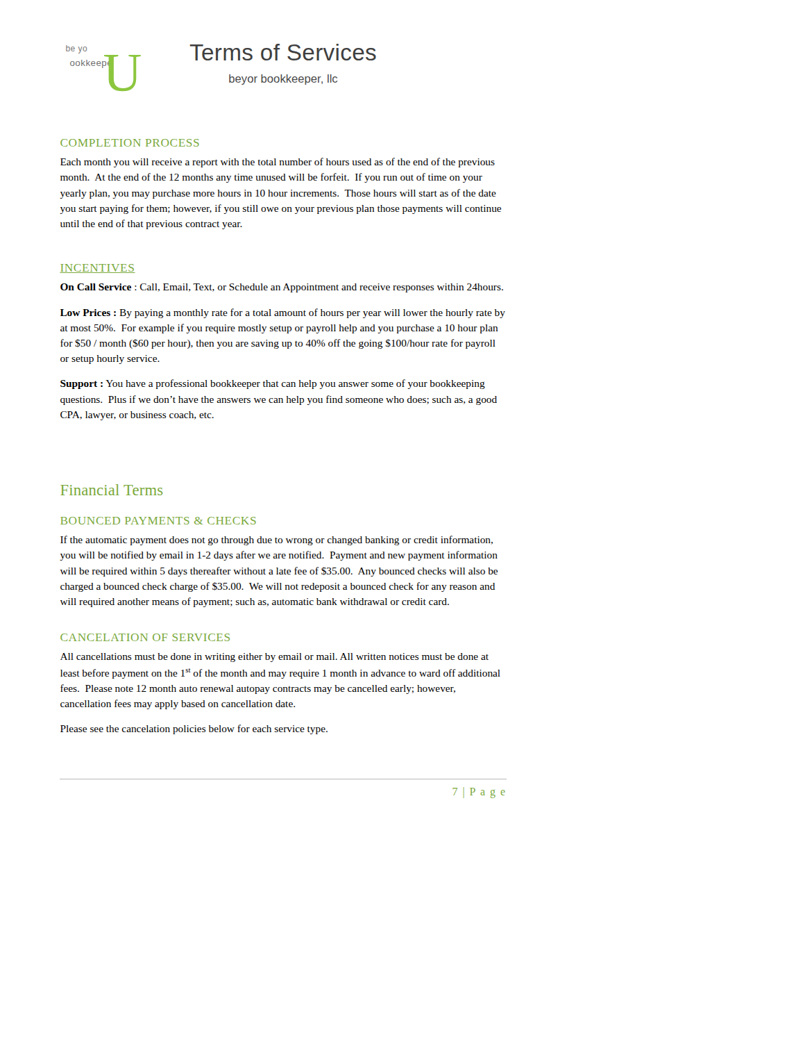be yoookkeepe
U
Terms of Services
beyor bookkeeper, llc
COMPLETION PROCESS
Each month you will receive a report with the total number of hours used as of the end of the previous month. At the end of the 12 months any time unused will be forfeit. If you run out of time on your yearly plan, you may purchase more hours in 10 hour increments. Those hours will start as of the date you start paying for them; however, if you still owe on your previous plan those payments will continue until the end of that previous contract year.
INCENTIVES
On Call Service : Call, Email, Text, or Schedule an Appointment and receive responses within 24hours.
Low Prices : By paying a monthly rate for a total amount of hours per year will lower the hourly rate by at most 50%. For example if you require mostly setup or payroll help and you purchase a 10 hour plan for $50 / month ($60 per hour), then you are saving up to 40% off the going $100/hour rate for payroll or setup hourly service.
Support : You have a professional bookkeeper that can help you answer some of your bookkeeping questions. Plus if we don’t have the answers we can help you find someone who does; such as, a good CPA, lawyer, or business coach, etc.
Financial Terms
BOUNCED PAYMENTS & CHECKS
If the automatic payment does not go through due to wrong or changed banking or credit information, you will be notified by email in 1-2 days after we are notified. Payment and new payment information will be required within 5 days thereafter without a late fee of $35.00. Any bounced checks will also be charged a bounced check charge of $35.00. We will not redeposit a bounced check for any reason and will required another means of payment; such as, automatic bank withdrawal or credit card.
CANCELATION OF SERVICES
All cancellations must be done in writing either by email or mail. All written notices must be done at least before payment on the 1st of the month and may require 1 month in advance to ward off additional fees. Please note 12 month auto renewal autopay contracts may be cancelled early; however, cancellation fees may apply based on cancellation date.
Please see the cancelation policies below for each service type.
7 | P a g e